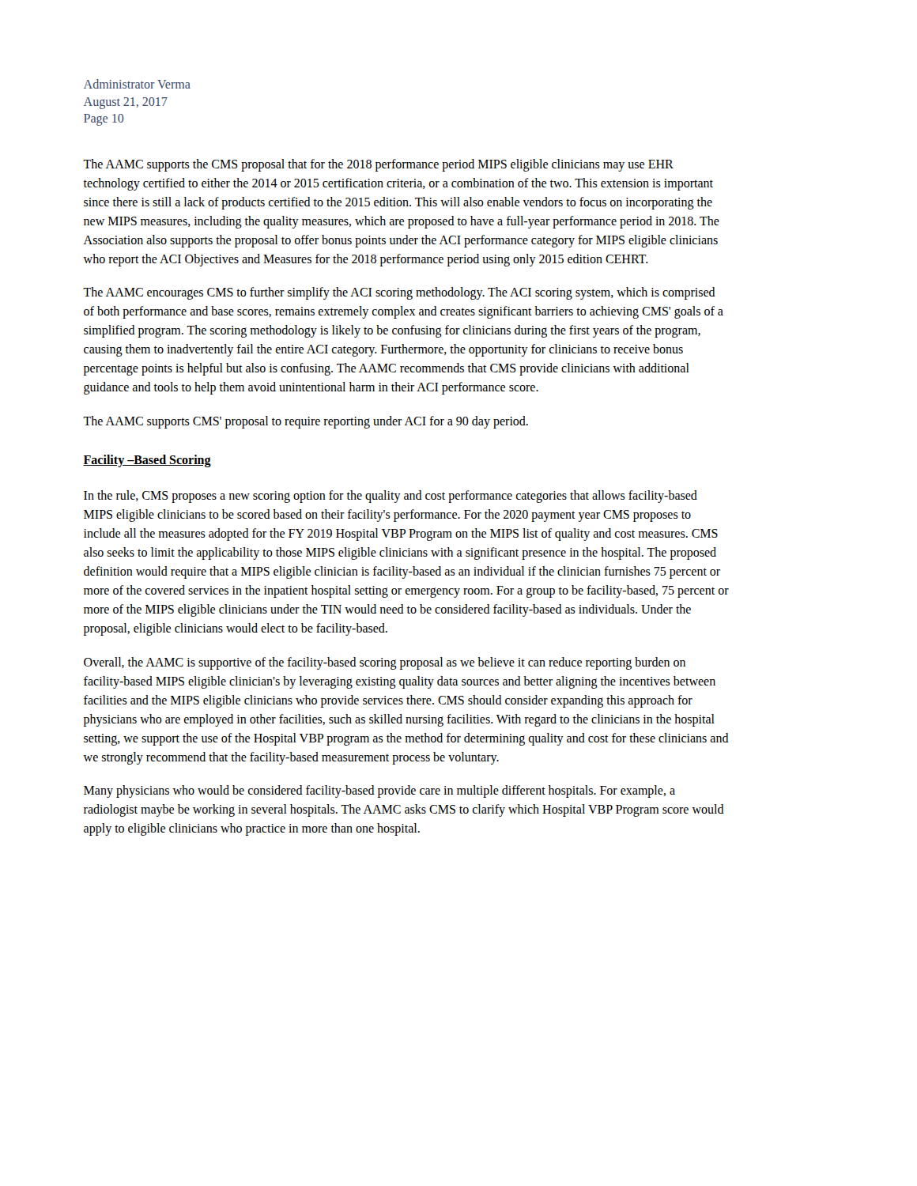Administrator Verma
August 21, 2017
Page 10
The AAMC supports the CMS proposal that for the 2018 performance period MIPS eligible clinicians may use EHR technology certified to either the 2014 or 2015 certification criteria, or a combination of the two. This extension is important since there is still a lack of products certified to the 2015 edition. This will also enable vendors to focus on incorporating the new MIPS measures, including the quality measures, which are proposed to have a full-year performance period in 2018. The Association also supports the proposal to offer bonus points under the ACI performance category for MIPS eligible clinicians who report the ACI Objectives and Measures for the 2018 performance period using only 2015 edition CEHRT.
The AAMC encourages CMS to further simplify the ACI scoring methodology. The ACI scoring system, which is comprised of both performance and base scores, remains extremely complex and creates significant barriers to achieving CMS' goals of a simplified program. The scoring methodology is likely to be confusing for clinicians during the first years of the program, causing them to inadvertently fail the entire ACI category. Furthermore, the opportunity for clinicians to receive bonus percentage points is helpful but also is confusing. The AAMC recommends that CMS provide clinicians with additional guidance and tools to help them avoid unintentional harm in their ACI performance score.
The AAMC supports CMS' proposal to require reporting under ACI for a 90 day period.
Facility –Based Scoring
In the rule, CMS proposes a new scoring option for the quality and cost performance categories that allows facility-based MIPS eligible clinicians to be scored based on their facility's performance. For the 2020 payment year CMS proposes to include all the measures adopted for the FY 2019 Hospital VBP Program on the MIPS list of quality and cost measures. CMS also seeks to limit the applicability to those MIPS eligible clinicians with a significant presence in the hospital. The proposed definition would require that a MIPS eligible clinician is facility-based as an individual if the clinician furnishes 75 percent or more of the covered services in the inpatient hospital setting or emergency room. For a group to be facility-based, 75 percent or more of the MIPS eligible clinicians under the TIN would need to be considered facility-based as individuals. Under the proposal, eligible clinicians would elect to be facility-based.
Overall, the AAMC is supportive of the facility-based scoring proposal as we believe it can reduce reporting burden on facility-based MIPS eligible clinician's by leveraging existing quality data sources and better aligning the incentives between facilities and the MIPS eligible clinicians who provide services there. CMS should consider expanding this approach for physicians who are employed in other facilities, such as skilled nursing facilities. With regard to the clinicians in the hospital setting, we support the use of the Hospital VBP program as the method for determining quality and cost for these clinicians and we strongly recommend that the facility-based measurement process be voluntary.
Many physicians who would be considered facility-based provide care in multiple different hospitals. For example, a radiologist maybe be working in several hospitals. The AAMC asks CMS to clarify which Hospital VBP Program score would apply to eligible clinicians who practice in more than one hospital.